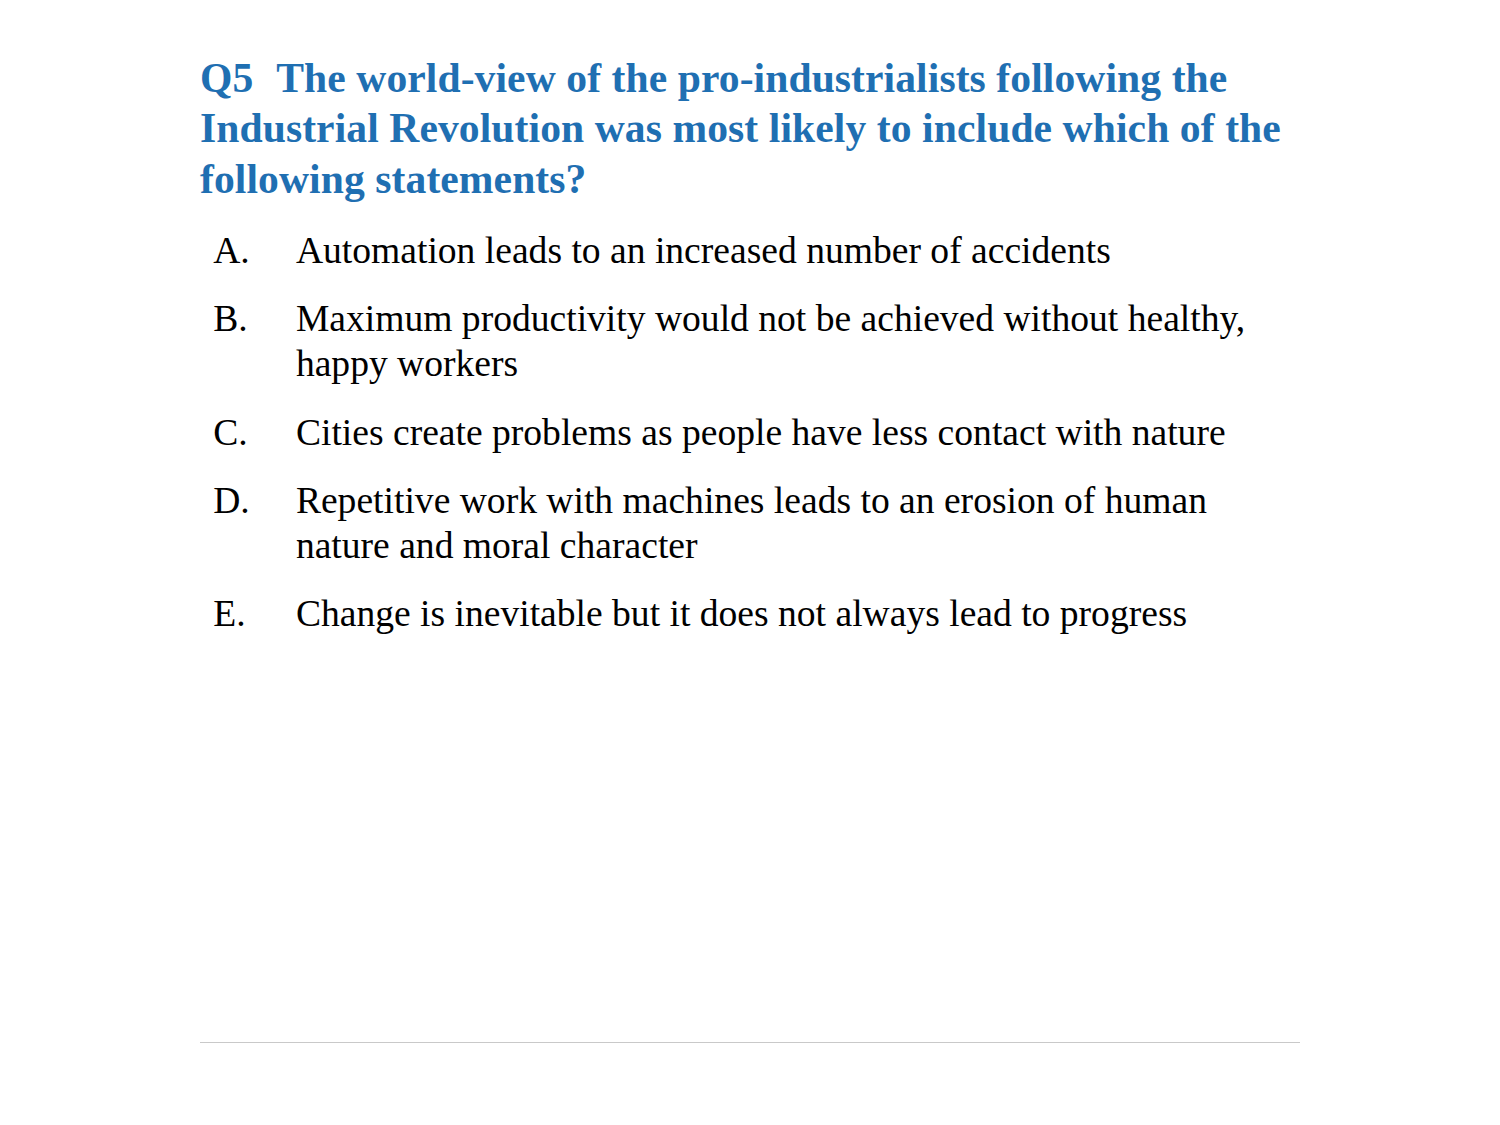Q5 The world-view of the pro-industrialists following the Industrial Revolution was most likely to include which of the following statements?
Automation leads to an increased number of accidents
Maximum productivity would not be achieved without healthy, happy workers
Cities create problems as people have less contact with nature
Repetitive work with machines leads to an erosion of human nature and moral character
Change is inevitable but it does not always lead to progress